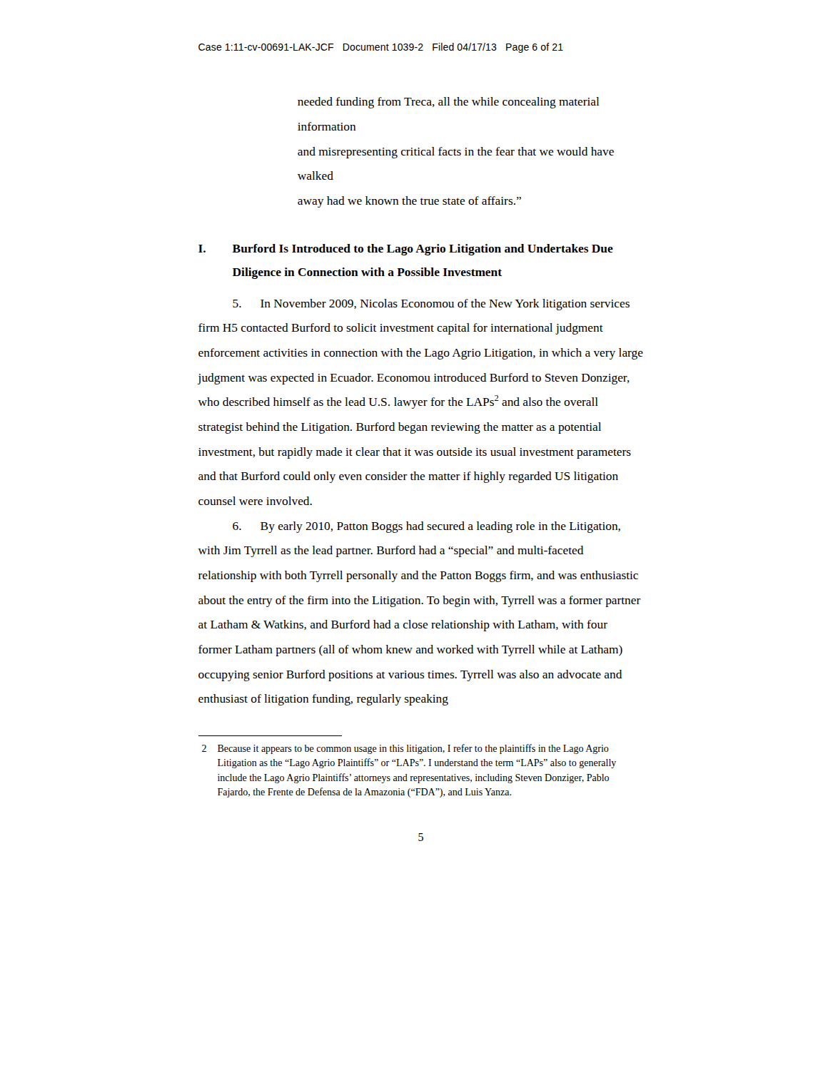Case 1:11-cv-00691-LAK-JCF Document 1039-2 Filed 04/17/13 Page 6 of 21
needed funding from Treca, all the while concealing material information
and misrepresenting critical facts in the fear that we would have walked
away had we known the true state of affairs.”
I. Burford Is Introduced to the Lago Agrio Litigation and Undertakes Due Diligence in Connection with a Possible Investment
5. In November 2009, Nicolas Economou of the New York litigation services firm H5 contacted Burford to solicit investment capital for international judgment enforcement activities in connection with the Lago Agrio Litigation, in which a very large judgment was expected in Ecuador. Economou introduced Burford to Steven Donziger, who described himself as the lead U.S. lawyer for the LAPs2 and also the overall strategist behind the Litigation. Burford began reviewing the matter as a potential investment, but rapidly made it clear that it was outside its usual investment parameters and that Burford could only even consider the matter if highly regarded US litigation counsel were involved.
6. By early 2010, Patton Boggs had secured a leading role in the Litigation, with Jim Tyrrell as the lead partner. Burford had a “special” and multi-faceted relationship with both Tyrrell personally and the Patton Boggs firm, and was enthusiastic about the entry of the firm into the Litigation. To begin with, Tyrrell was a former partner at Latham & Watkins, and Burford had a close relationship with Latham, with four former Latham partners (all of whom knew and worked with Tyrrell while at Latham) occupying senior Burford positions at various times. Tyrrell was also an advocate and enthusiast of litigation funding, regularly speaking
2 Because it appears to be common usage in this litigation, I refer to the plaintiffs in the Lago Agrio Litigation as the “Lago Agrio Plaintiffs” or “LAPs”. I understand the term “LAPs” also to generally include the Lago Agrio Plaintiffs’ attorneys and representatives, including Steven Donziger, Pablo Fajardo, the Frente de Defensa de la Amazonia (“FDA”), and Luis Yanza.
5